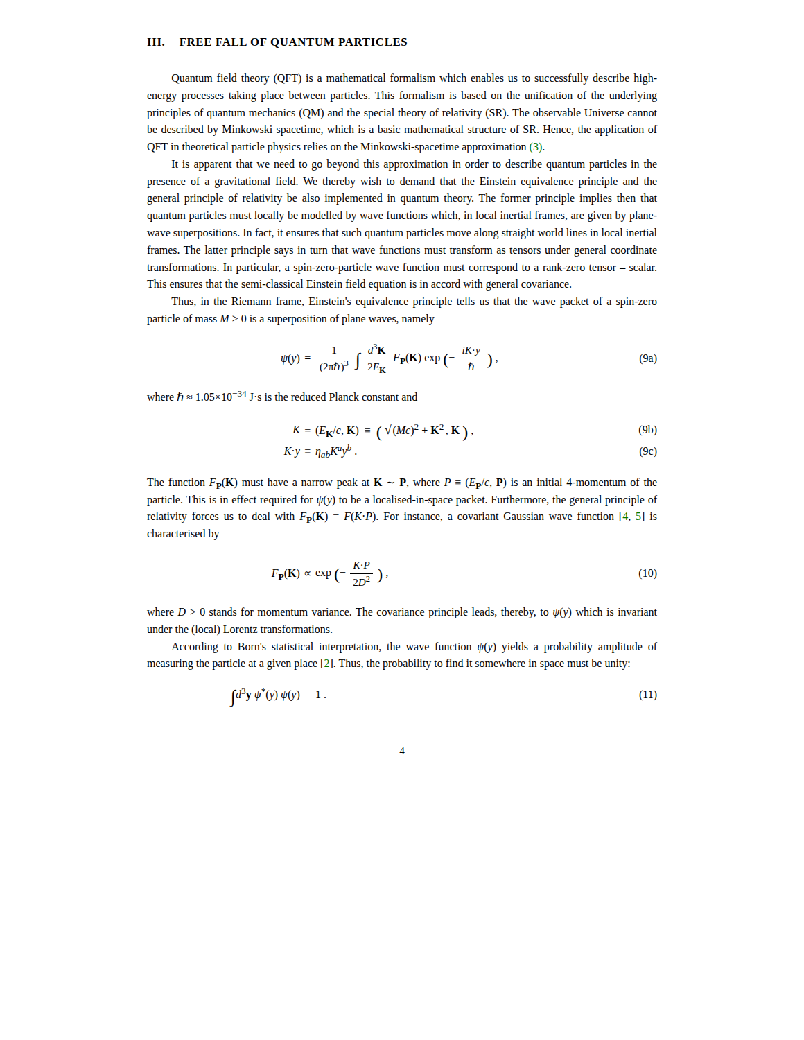III. FREE FALL OF QUANTUM PARTICLES
Quantum field theory (QFT) is a mathematical formalism which enables us to successfully describe high-energy processes taking place between particles. This formalism is based on the unification of the underlying principles of quantum mechanics (QM) and the special theory of relativity (SR). The observable Universe cannot be described by Minkowski spacetime, which is a basic mathematical structure of SR. Hence, the application of QFT in theoretical particle physics relies on the Minkowski-spacetime approximation (3).
It is apparent that we need to go beyond this approximation in order to describe quantum particles in the presence of a gravitational field. We thereby wish to demand that the Einstein equivalence principle and the general principle of relativity be also implemented in quantum theory. The former principle implies then that quantum particles must locally be modelled by wave functions which, in local inertial frames, are given by plane-wave superpositions. In fact, it ensures that such quantum particles move along straight world lines in local inertial frames. The latter principle says in turn that wave functions must transform as tensors under general coordinate transformations. In particular, a spin-zero-particle wave function must correspond to a rank-zero tensor – scalar. This ensures that the semi-classical Einstein field equation is in accord with general covariance.
Thus, in the Riemann frame, Einstein's equivalence principle tells us that the wave packet of a spin-zero particle of mass M > 0 is a superposition of plane waves, namely
| ψ ( y ) | = | 1 (2πℏ) 3 ∫ d 3 K 2 E K F P ( K ) exp ( − iK · y ℏ ) , | (9a) |
where ℏ ≈ 1.05×10−34 J·s is the reduced Planck constant and
| K | ≡ | ( E K / c , K ) ≡ ( √ ( Mc ) 2 + K 2 , K ) , | (9b) |
| K · y | ≡ | η ab K a y b . | (9c) |
The function FP(K) must have a narrow peak at K ∼ P, where P ≡ (EP/c, P) is an initial 4-momentum of the particle. This is in effect required for ψ(y) to be a localised-in-space packet. Furthermore, the general principle of relativity forces us to deal with FP(K) = F(K·P). For instance, a covariant Gaussian wave function [4, 5] is characterised by
| F P ( K ) | ∝ | exp ( − K · P 2 D 2 ) , | (10) |
where D > 0 stands for momentum variance. The covariance principle leads, thereby, to ψ(y) which is invariant under the (local) Lorentz transformations.
According to Born's statistical interpretation, the wave function ψ(y) yields a probability amplitude of measuring the particle at a given place [2]. Thus, the probability to find it somewhere in space must be unity:
| ∫ d 3 y ψ * ( y ) ψ ( y ) | = | 1 . | (11) |
4